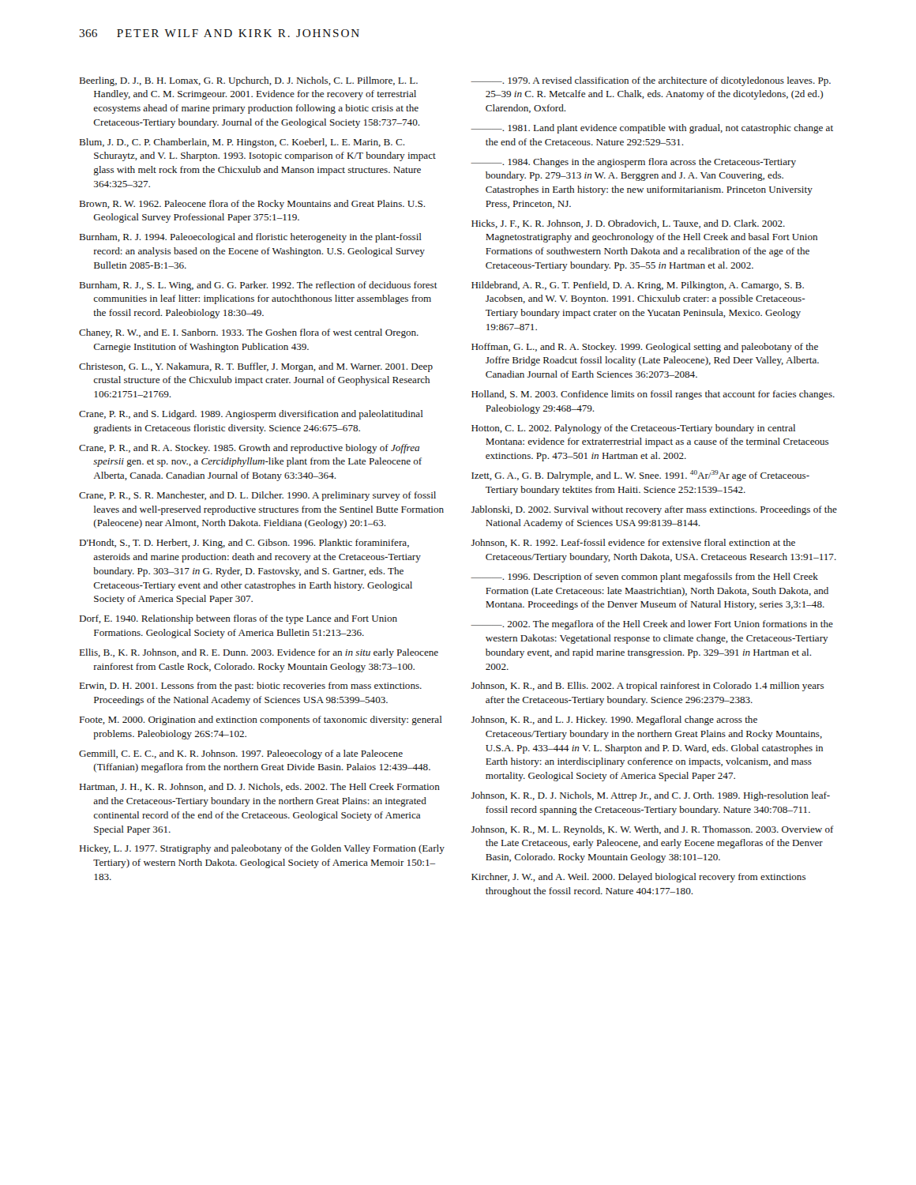366
Peter Wilf and Kirk R. Johnson
Beerling, D. J., B. H. Lomax, G. R. Upchurch, D. J. Nichols, C. L. Pillmore, L. L. Handley, and C. M. Scrimgeour. 2001. Evidence for the recovery of terrestrial ecosystems ahead of marine primary production following a biotic crisis at the Cretaceous-Tertiary boundary. Journal of the Geological Society 158:737–740.
Blum, J. D., C. P. Chamberlain, M. P. Hingston, C. Koeberl, L. E. Marin, B. C. Schuraytz, and V. L. Sharpton. 1993. Isotopic comparison of K/T boundary impact glass with melt rock from the Chicxulub and Manson impact structures. Nature 364:325–327.
Brown, R. W. 1962. Paleocene flora of the Rocky Mountains and Great Plains. U.S. Geological Survey Professional Paper 375:1–119.
Burnham, R. J. 1994. Paleoecological and floristic heterogeneity in the plant-fossil record: an analysis based on the Eocene of Washington. U.S. Geological Survey Bulletin 2085-B:1–36.
Burnham, R. J., S. L. Wing, and G. G. Parker. 1992. The reflection of deciduous forest communities in leaf litter: implications for autochthonous litter assemblages from the fossil record. Paleobiology 18:30–49.
Chaney, R. W., and E. I. Sanborn. 1933. The Goshen flora of west central Oregon. Carnegie Institution of Washington Publication 439.
Christeson, G. L., Y. Nakamura, R. T. Buffler, J. Morgan, and M. Warner. 2001. Deep crustal structure of the Chicxulub impact crater. Journal of Geophysical Research 106:21751–21769.
Crane, P. R., and S. Lidgard. 1989. Angiosperm diversification and paleolatitudinal gradients in Cretaceous floristic diversity. Science 246:675–678.
Crane, P. R., and R. A. Stockey. 1985. Growth and reproductive biology of Joffrea speirsii gen. et sp. nov., a Cercidiphyllum-like plant from the Late Paleocene of Alberta, Canada. Canadian Journal of Botany 63:340–364.
Crane, P. R., S. R. Manchester, and D. L. Dilcher. 1990. A preliminary survey of fossil leaves and well-preserved reproductive structures from the Sentinel Butte Formation (Paleocene) near Almont, North Dakota. Fieldiana (Geology) 20:1–63.
D'Hondt, S., T. D. Herbert, J. King, and C. Gibson. 1996. Planktic foraminifera, asteroids and marine production: death and recovery at the Cretaceous-Tertiary boundary. Pp. 303–317 in G. Ryder, D. Fastovsky, and S. Gartner, eds. The Cretaceous-Tertiary event and other catastrophes in Earth history. Geological Society of America Special Paper 307.
Dorf, E. 1940. Relationship between floras of the type Lance and Fort Union Formations. Geological Society of America Bulletin 51:213–236.
Ellis, B., K. R. Johnson, and R. E. Dunn. 2003. Evidence for an in situ early Paleocene rainforest from Castle Rock, Colorado. Rocky Mountain Geology 38:73–100.
Erwin, D. H. 2001. Lessons from the past: biotic recoveries from mass extinctions. Proceedings of the National Academy of Sciences USA 98:5399–5403.
Foote, M. 2000. Origination and extinction components of taxonomic diversity: general problems. Paleobiology 26S:74–102.
Gemmill, C. E. C., and K. R. Johnson. 1997. Paleoecology of a late Paleocene (Tiffanian) megaflora from the northern Great Divide Basin. Palaios 12:439–448.
Hartman, J. H., K. R. Johnson, and D. J. Nichols, eds. 2002. The Hell Creek Formation and the Cretaceous-Tertiary boundary in the northern Great Plains: an integrated continental record of the end of the Cretaceous. Geological Society of America Special Paper 361.
Hickey, L. J. 1977. Stratigraphy and paleobotany of the Golden Valley Formation (Early Tertiary) of western North Dakota. Geological Society of America Memoir 150:1–183.
———. 1979. A revised classification of the architecture of dicotyledonous leaves. Pp. 25–39 in C. R. Metcalfe and L. Chalk, eds. Anatomy of the dicotyledons, (2d ed.) Clarendon, Oxford.
———. 1981. Land plant evidence compatible with gradual, not catastrophic change at the end of the Cretaceous. Nature 292:529–531.
———. 1984. Changes in the angiosperm flora across the Cretaceous-Tertiary boundary. Pp. 279–313 in W. A. Berggren and J. A. Van Couvering, eds. Catastrophes in Earth history: the new uniformitarianism. Princeton University Press, Princeton, NJ.
Hicks, J. F., K. R. Johnson, J. D. Obradovich, L. Tauxe, and D. Clark. 2002. Magnetostratigraphy and geochronology of the Hell Creek and basal Fort Union Formations of southwestern North Dakota and a recalibration of the age of the Cretaceous-Tertiary boundary. Pp. 35–55 in Hartman et al. 2002.
Hildebrand, A. R., G. T. Penfield, D. A. Kring, M. Pilkington, A. Camargo, S. B. Jacobsen, and W. V. Boynton. 1991. Chicxulub crater: a possible Cretaceous-Tertiary boundary impact crater on the Yucatan Peninsula, Mexico. Geology 19:867–871.
Hoffman, G. L., and R. A. Stockey. 1999. Geological setting and paleobotany of the Joffre Bridge Roadcut fossil locality (Late Paleocene), Red Deer Valley, Alberta. Canadian Journal of Earth Sciences 36:2073–2084.
Holland, S. M. 2003. Confidence limits on fossil ranges that account for facies changes. Paleobiology 29:468–479.
Hotton, C. L. 2002. Palynology of the Cretaceous-Tertiary boundary in central Montana: evidence for extraterrestrial impact as a cause of the terminal Cretaceous extinctions. Pp. 473–501 in Hartman et al. 2002.
Izett, G. A., G. B. Dalrymple, and L. W. Snee. 1991. 40Ar/39Ar age of Cretaceous-Tertiary boundary tektites from Haiti. Science 252:1539–1542.
Jablonski, D. 2002. Survival without recovery after mass extinctions. Proceedings of the National Academy of Sciences USA 99:8139–8144.
Johnson, K. R. 1992. Leaf-fossil evidence for extensive floral extinction at the Cretaceous/Tertiary boundary, North Dakota, USA. Cretaceous Research 13:91–117.
———. 1996. Description of seven common plant megafossils from the Hell Creek Formation (Late Cretaceous: late Maastrichtian), North Dakota, South Dakota, and Montana. Proceedings of the Denver Museum of Natural History, series 3,3:1–48.
———. 2002. The megaflora of the Hell Creek and lower Fort Union formations in the western Dakotas: Vegetational response to climate change, the Cretaceous-Tertiary boundary event, and rapid marine transgression. Pp. 329–391 in Hartman et al. 2002.
Johnson, K. R., and B. Ellis. 2002. A tropical rainforest in Colorado 1.4 million years after the Cretaceous-Tertiary boundary. Science 296:2379–2383.
Johnson, K. R., and L. J. Hickey. 1990. Megafloral change across the Cretaceous/Tertiary boundary in the northern Great Plains and Rocky Mountains, U.S.A. Pp. 433–444 in V. L. Sharpton and P. D. Ward, eds. Global catastrophes in Earth history: an interdisciplinary conference on impacts, volcanism, and mass mortality. Geological Society of America Special Paper 247.
Johnson, K. R., D. J. Nichols, M. Attrep Jr., and C. J. Orth. 1989. High-resolution leaf-fossil record spanning the Cretaceous-Tertiary boundary. Nature 340:708–711.
Johnson, K. R., M. L. Reynolds, K. W. Werth, and J. R. Thomasson. 2003. Overview of the Late Cretaceous, early Paleocene, and early Eocene megafloras of the Denver Basin, Colorado. Rocky Mountain Geology 38:101–120.
Kirchner, J. W., and A. Weil. 2000. Delayed biological recovery from extinctions throughout the fossil record. Nature 404:177–180.